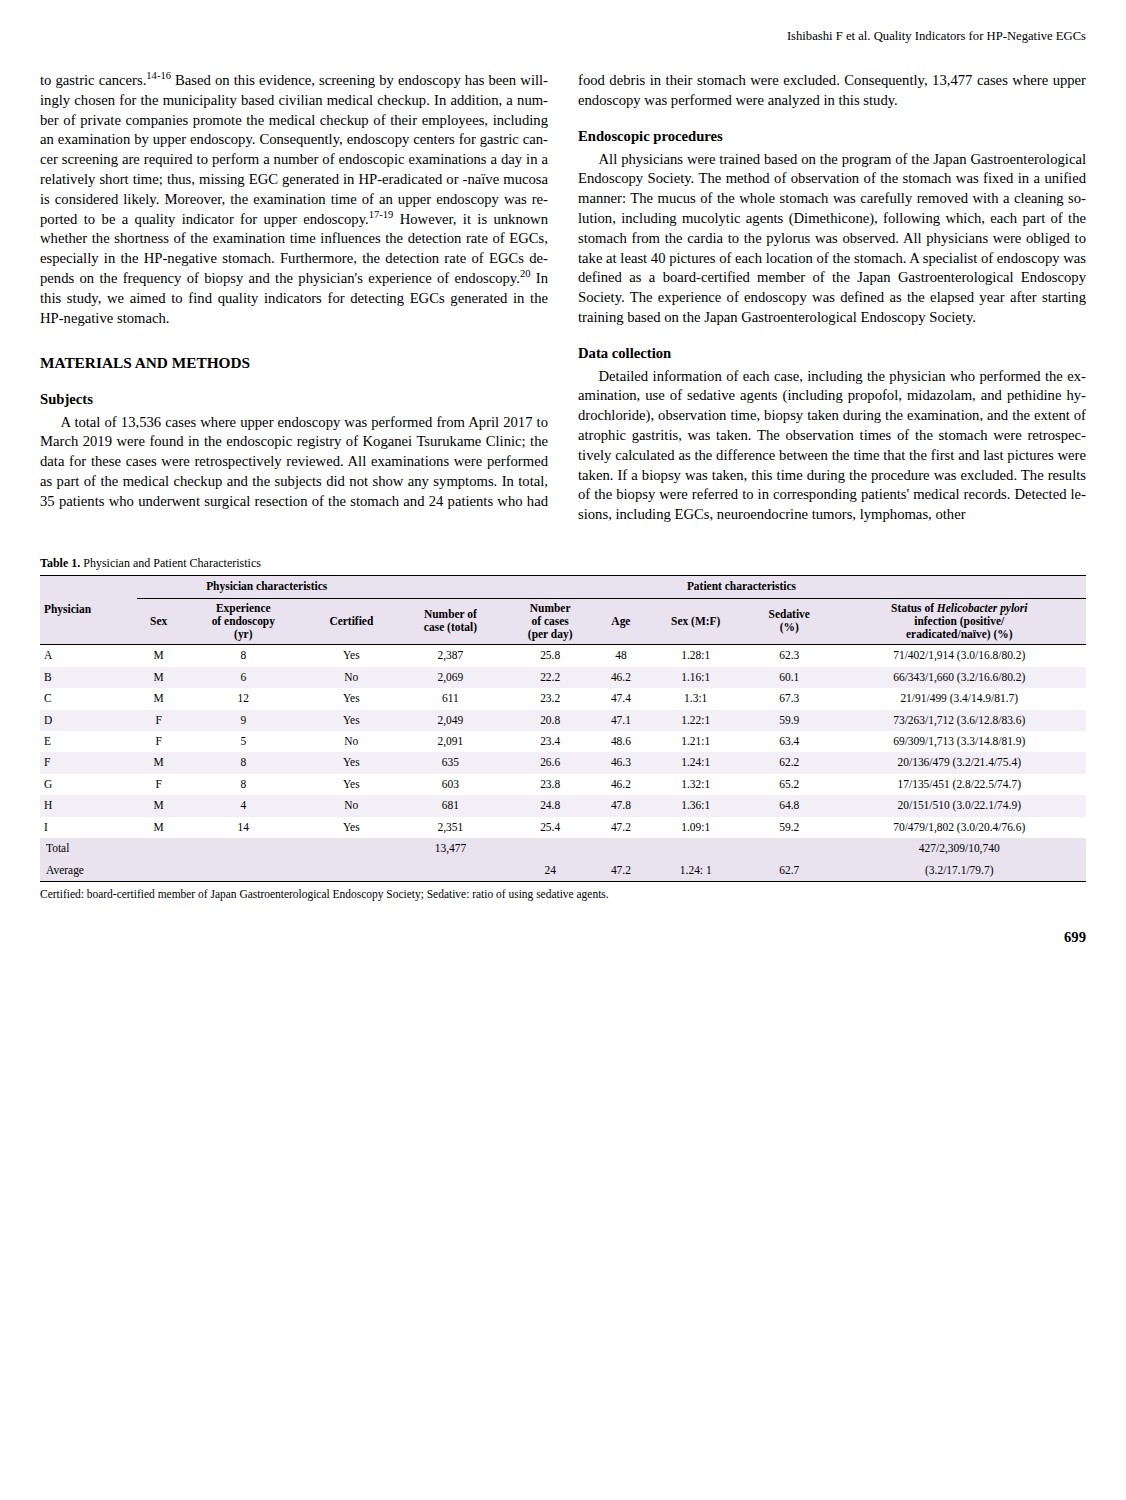Ishibashi F et al. Quality Indicators for HP-Negative EGCs
to gastric cancers.14-16 Based on this evidence, screening by endoscopy has been willingly chosen for the municipality based civilian medical checkup. In addition, a number of private companies promote the medical checkup of their employees, including an examination by upper endoscopy. Consequently, endoscopy centers for gastric cancer screening are required to perform a number of endoscopic examinations a day in a relatively short time; thus, missing EGC generated in HP-eradicated or -naïve mucosa is considered likely. Moreover, the examination time of an upper endoscopy was reported to be a quality indicator for upper endoscopy.17-19 However, it is unknown whether the shortness of the examination time influences the detection rate of EGCs, especially in the HP-negative stomach. Furthermore, the detection rate of EGCs depends on the frequency of biopsy and the physician's experience of endoscopy.20 In this study, we aimed to find quality indicators for detecting EGCs generated in the HP-negative stomach.
MATERIALS AND METHODS
Subjects
A total of 13,536 cases where upper endoscopy was performed from April 2017 to March 2019 were found in the endoscopic registry of Koganei Tsurukame Clinic; the data for these cases were retrospectively reviewed. All examinations were performed as part of the medical checkup and the subjects did not show any symptoms. In total, 35 patients who underwent surgical resection of the stomach and 24 patients who had food debris in their stomach were excluded. Consequently, 13,477 cases where upper endoscopy was performed were analyzed in this study.
Endoscopic procedures
All physicians were trained based on the program of the Japan Gastroenterological Endoscopy Society. The method of observation of the stomach was fixed in a unified manner: The mucus of the whole stomach was carefully removed with a cleaning solution, including mucolytic agents (Dimethicone), following which, each part of the stomach from the cardia to the pylorus was observed. All physicians were obliged to take at least 40 pictures of each location of the stomach. A specialist of endoscopy was defined as a board-certified member of the Japan Gastroenterological Endoscopy Society. The experience of endoscopy was defined as the elapsed year after starting training based on the Japan Gastroenterological Endoscopy Society.
Data collection
Detailed information of each case, including the physician who performed the examination, use of sedative agents (including propofol, midazolam, and pethidine hydrochloride), observation time, biopsy taken during the examination, and the extent of atrophic gastritis, was taken. The observation times of the stomach were retrospectively calculated as the difference between the time that the first and last pictures were taken. If a biopsy was taken, this time during the procedure was excluded. The results of the biopsy were referred to in corresponding patients' medical records. Detected lesions, including EGCs, neuroendocrine tumors, lymphomas, other
Table 1. Physician and Patient Characteristics
| Physician | Physician characteristics | Patient characteristics |
| --- | --- | --- |
| Sex | Experience of endoscopy (yr) | Certified | Number of case (total) | Number of cases (per day) | Age | Sex (M:F) | Sedative (%) | Status of Helicobacter pylori infection (positive/ eradicated/naïve) (%) |
| A | M | 8 | Yes | 2,387 | 25.8 | 48 | 1.28:1 | 62.3 | 71/402/1,914 (3.0/16.8/80.2) |
| B | M | 6 | No | 2,069 | 22.2 | 46.2 | 1.16:1 | 60.1 | 66/343/1,660 (3.2/16.6/80.2) |
| C | M | 12 | Yes | 611 | 23.2 | 47.4 | 1.3:1 | 67.3 | 21/91/499 (3.4/14.9/81.7) |
| D | F | 9 | Yes | 2,049 | 20.8 | 47.1 | 1.22:1 | 59.9 | 73/263/1,712 (3.6/12.8/83.6) |
| E | F | 5 | No | 2,091 | 23.4 | 48.6 | 1.21:1 | 63.4 | 69/309/1,713 (3.3/14.8/81.9) |
| F | M | 8 | Yes | 635 | 26.6 | 46.3 | 1.24:1 | 62.2 | 20/136/479 (3.2/21.4/75.4) |
| G | F | 8 | Yes | 603 | 23.8 | 46.2 | 1.32:1 | 65.2 | 17/135/451 (2.8/22.5/74.7) |
| H | M | 4 | No | 681 | 24.8 | 47.8 | 1.36:1 | 64.8 | 20/151/510 (3.0/22.1/74.9) |
| I | M | 14 | Yes | 2,351 | 25.4 | 47.2 | 1.09:1 | 59.2 | 70/479/1,802 (3.0/20.4/76.6) |
| Total | | | | 13,477 | | | | | 427/2,309/10,740 |
| Average | | | | | 24 | 47.2 | 1.24: 1 | 62.7 | (3.2/17.1/79.7) |
Certified: board-certified member of Japan Gastroenterological Endoscopy Society; Sedative: ratio of using sedative agents.
699